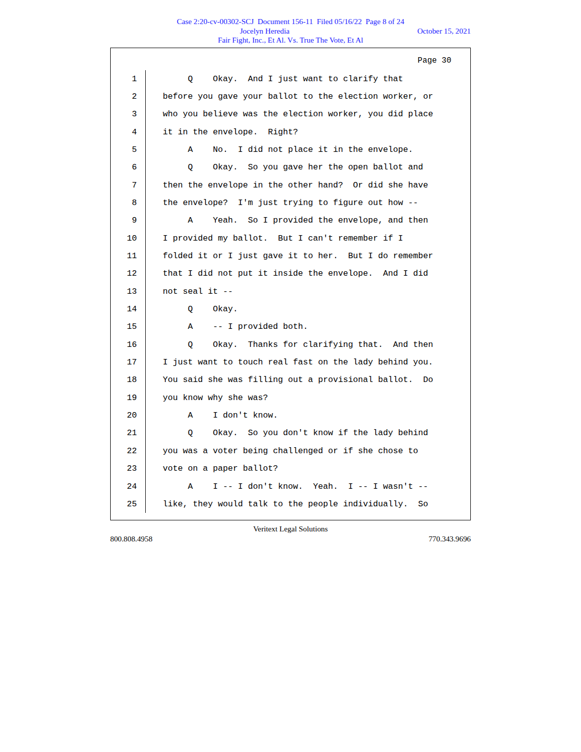Case 2:20-cv-00302-SCJ Document 156-11 Filed 05/16/22 Page 8 of 24
Jocelyn Heredia
October 15, 2021
Fair Fight, Inc., Et Al. Vs. True The Vote, Et Al
Page 30
| 1 | Q Okay. And I just want to clarify that |
| 2 | before you gave your ballot to the election worker, or |
| 3 | who you believe was the election worker, you did place |
| 4 | it in the envelope. Right? |
| 5 | A No. I did not place it in the envelope. |
| 6 | Q Okay. So you gave her the open ballot and |
| 7 | then the envelope in the other hand? Or did she have |
| 8 | the envelope? I'm just trying to figure out how -- |
| 9 | A Yeah. So I provided the envelope, and then |
| 10 | I provided my ballot. But I can't remember if I |
| 11 | folded it or I just gave it to her. But I do remember |
| 12 | that I did not put it inside the envelope. And I did |
| 13 | not seal it -- |
| 14 | Q Okay. |
| 15 | A -- I provided both. |
| 16 | Q Okay. Thanks for clarifying that. And then |
| 17 | I just want to touch real fast on the lady behind you. |
| 18 | You said she was filling out a provisional ballot. Do |
| 19 | you know why she was? |
| 20 | A I don't know. |
| 21 | Q Okay. So you don't know if the lady behind |
| 22 | you was a voter being challenged or if she chose to |
| 23 | vote on a paper ballot? |
| 24 | A I -- I don't know. Yeah. I -- I wasn't -- |
| 25 | like, they would talk to the people individually. So |
Veritext Legal Solutions
800.808.4958
770.343.9696